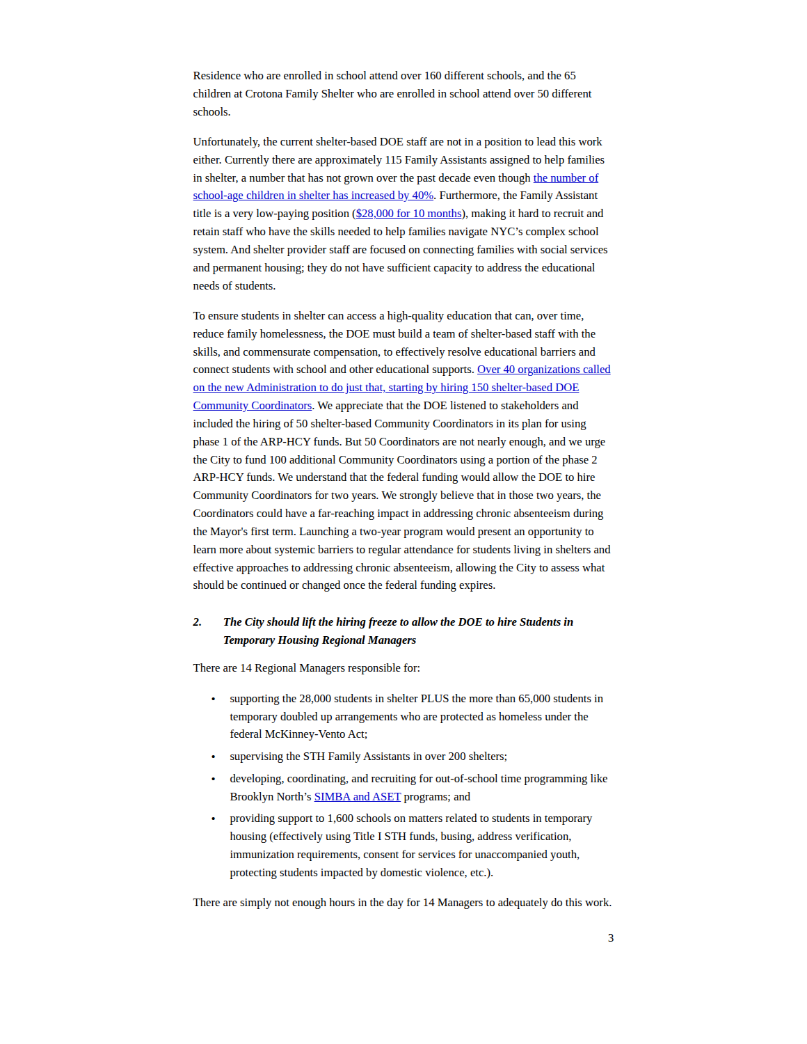Residence who are enrolled in school attend over 160 different schools, and the 65 children at Crotona Family Shelter who are enrolled in school attend over 50 different schools.
Unfortunately, the current shelter-based DOE staff are not in a position to lead this work either. Currently there are approximately 115 Family Assistants assigned to help families in shelter, a number that has not grown over the past decade even though the number of school-age children in shelter has increased by 40%. Furthermore, the Family Assistant title is a very low-paying position ($28,000 for 10 months), making it hard to recruit and retain staff who have the skills needed to help families navigate NYC’s complex school system. And shelter provider staff are focused on connecting families with social services and permanent housing; they do not have sufficient capacity to address the educational needs of students.
To ensure students in shelter can access a high-quality education that can, over time, reduce family homelessness, the DOE must build a team of shelter-based staff with the skills, and commensurate compensation, to effectively resolve educational barriers and connect students with school and other educational supports. Over 40 organizations called on the new Administration to do just that, starting by hiring 150 shelter-based DOE Community Coordinators. We appreciate that the DOE listened to stakeholders and included the hiring of 50 shelter-based Community Coordinators in its plan for using phase 1 of the ARP-HCY funds. But 50 Coordinators are not nearly enough, and we urge the City to fund 100 additional Community Coordinators using a portion of the phase 2 ARP-HCY funds. We understand that the federal funding would allow the DOE to hire Community Coordinators for two years. We strongly believe that in those two years, the Coordinators could have a far-reaching impact in addressing chronic absenteeism during the Mayor's first term. Launching a two-year program would present an opportunity to learn more about systemic barriers to regular attendance for students living in shelters and effective approaches to addressing chronic absenteeism, allowing the City to assess what should be continued or changed once the federal funding expires.
2. The City should lift the hiring freeze to allow the DOE to hire Students in Temporary Housing Regional Managers
There are 14 Regional Managers responsible for:
supporting the 28,000 students in shelter PLUS the more than 65,000 students in temporary doubled up arrangements who are protected as homeless under the federal McKinney-Vento Act;
supervising the STH Family Assistants in over 200 shelters;
developing, coordinating, and recruiting for out-of-school time programming like Brooklyn North’s SIMBA and ASET programs; and
providing support to 1,600 schools on matters related to students in temporary housing (effectively using Title I STH funds, busing, address verification, immunization requirements, consent for services for unaccompanied youth, protecting students impacted by domestic violence, etc.).
There are simply not enough hours in the day for 14 Managers to adequately do this work.
3